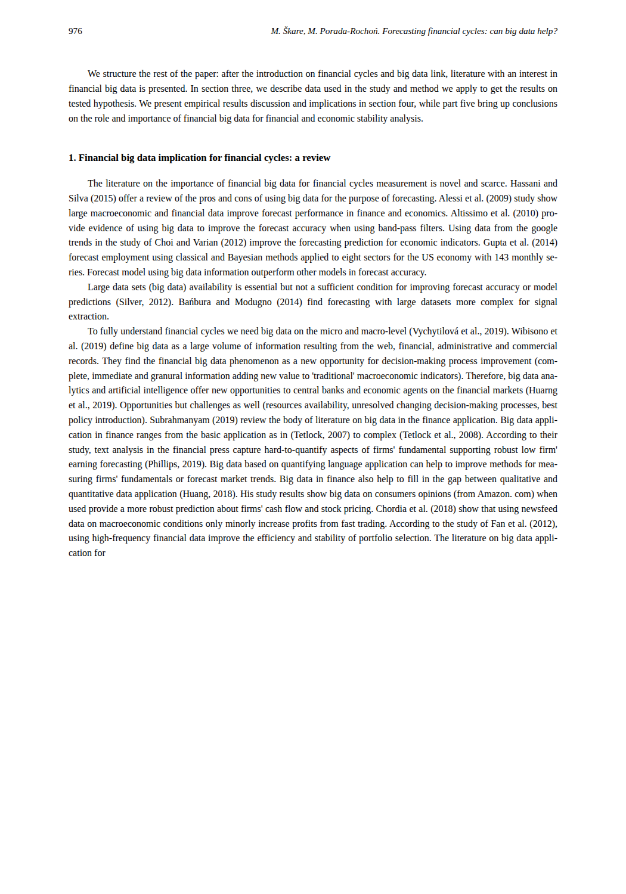976 M. Škare, M. Porada-Rochoń. Forecasting financial cycles: can big data help?
We structure the rest of the paper: after the introduction on financial cycles and big data link, literature with an interest in financial big data is presented. In section three, we describe data used in the study and method we apply to get the results on tested hypothesis. We present empirical results discussion and implications in section four, while part five bring up conclusions on the role and importance of financial big data for financial and economic stability analysis.
1. Financial big data implication for financial cycles: a review
The literature on the importance of financial big data for financial cycles measurement is novel and scarce. Hassani and Silva (2015) offer a review of the pros and cons of using big data for the purpose of forecasting. Alessi et al. (2009) study show large macroeconomic and financial data improve forecast performance in finance and economics. Altissimo et al. (2010) provide evidence of using big data to improve the forecast accuracy when using band-pass filters. Using data from the google trends in the study of Choi and Varian (2012) improve the forecasting prediction for economic indicators. Gupta et al. (2014) forecast employment using classical and Bayesian methods applied to eight sectors for the US economy with 143 monthly series. Forecast model using big data information outperform other models in forecast accuracy.
Large data sets (big data) availability is essential but not a sufficient condition for improving forecast accuracy or model predictions (Silver, 2012). Bańbura and Modugno (2014) find forecasting with large datasets more complex for signal extraction.
To fully understand financial cycles we need big data on the micro and macro-level (Vychytilová et al., 2019). Wibisono et al. (2019) define big data as a large volume of information resulting from the web, financial, administrative and commercial records. They find the financial big data phenomenon as a new opportunity for decision-making process improvement (complete, immediate and granural information adding new value to 'traditional' macroeconomic indicators). Therefore, big data analytics and artificial intelligence offer new opportunities to central banks and economic agents on the financial markets (Huarng et al., 2019). Opportunities but challenges as well (resources availability, unresolved changing decision-making processes, best policy introduction). Subrahmanyam (2019) review the body of literature on big data in the finance application. Big data application in finance ranges from the basic application as in (Tetlock, 2007) to complex (Tetlock et al., 2008). According to their study, text analysis in the financial press capture hard-to-quantify aspects of firms' fundamental supporting robust low firm' earning forecasting (Phillips, 2019). Big data based on quantifying language application can help to improve methods for measuring firms' fundamentals or forecast market trends. Big data in finance also help to fill in the gap between qualitative and quantitative data application (Huang, 2018). His study results show big data on consumers opinions (from Amazon. com) when used provide a more robust prediction about firms' cash flow and stock pricing. Chordia et al. (2018) show that using newsfeed data on macroeconomic conditions only minorly increase profits from fast trading. According to the study of Fan et al. (2012), using high-frequency financial data improve the efficiency and stability of portfolio selection. The literature on big data application for